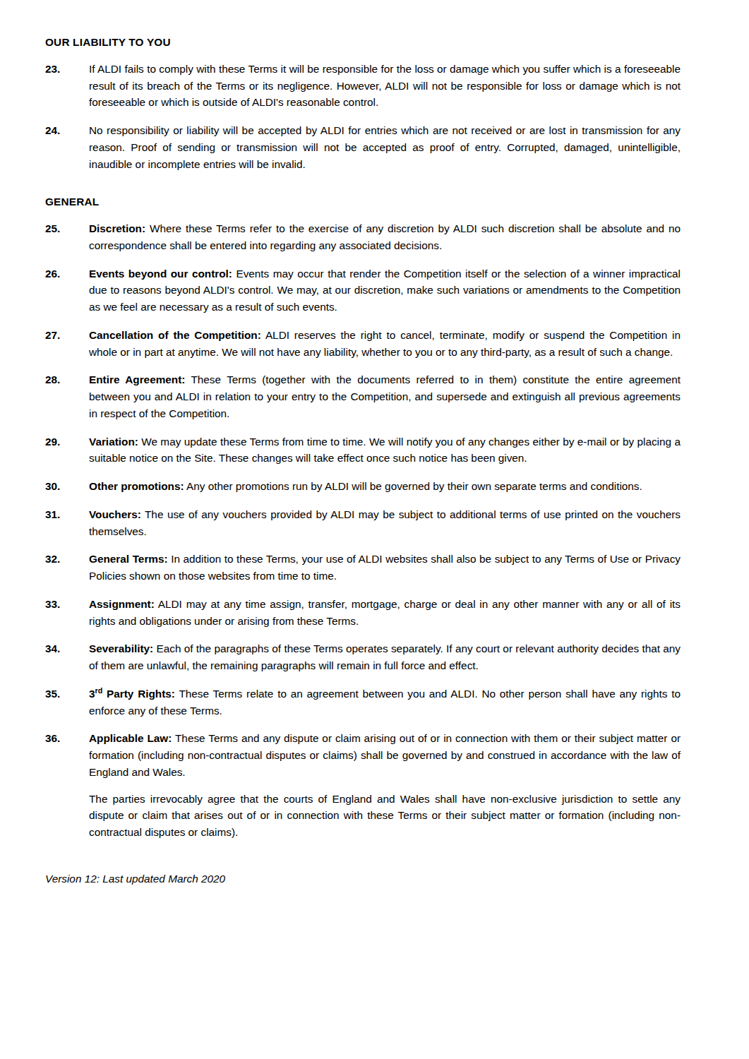Our liability to you
23.
If ALDI fails to comply with these Terms it will be responsible for the loss or damage which you suffer which is a foreseeable result of its breach of the Terms or its negligence. However, ALDI will not be responsible for loss or damage which is not foreseeable or which is outside of ALDI's reasonable control.
24.
No responsibility or liability will be accepted by ALDI for entries which are not received or are lost in transmission for any reason. Proof of sending or transmission will not be accepted as proof of entry. Corrupted, damaged, unintelligible, inaudible or incomplete entries will be invalid.
General
25.
Discretion: Where these Terms refer to the exercise of any discretion by ALDI such discretion shall be absolute and no correspondence shall be entered into regarding any associated decisions.
26.
Events beyond our control: Events may occur that render the Competition itself or the selection of a winner impractical due to reasons beyond ALDI's control. We may, at our discretion, make such variations or amendments to the Competition as we feel are necessary as a result of such events.
27.
Cancellation of the Competition: ALDI reserves the right to cancel, terminate, modify or suspend the Competition in whole or in part at anytime. We will not have any liability, whether to you or to any third-party, as a result of such a change.
28.
Entire Agreement: These Terms (together with the documents referred to in them) constitute the entire agreement between you and ALDI in relation to your entry to the Competition, and supersede and extinguish all previous agreements in respect of the Competition.
29.
Variation: We may update these Terms from time to time. We will notify you of any changes either by e-mail or by placing a suitable notice on the Site. These changes will take effect once such notice has been given.
30.
Other promotions: Any other promotions run by ALDI will be governed by their own separate terms and conditions.
31.
Vouchers: The use of any vouchers provided by ALDI may be subject to additional terms of use printed on the vouchers themselves.
32.
General Terms: In addition to these Terms, your use of ALDI websites shall also be subject to any Terms of Use or Privacy Policies shown on those websites from time to time.
33.
Assignment: ALDI may at any time assign, transfer, mortgage, charge or deal in any other manner with any or all of its rights and obligations under or arising from these Terms.
34.
Severability: Each of the paragraphs of these Terms operates separately. If any court or relevant authority decides that any of them are unlawful, the remaining paragraphs will remain in full force and effect.
35.
3rd Party Rights: These Terms relate to an agreement between you and ALDI. No other person shall have any rights to enforce any of these Terms.
36.
Applicable Law: These Terms and any dispute or claim arising out of or in connection with them or their subject matter or formation (including non-contractual disputes or claims) shall be governed by and construed in accordance with the law of England and Wales.
The parties irrevocably agree that the courts of England and Wales shall have non-exclusive jurisdiction to settle any dispute or claim that arises out of or in connection with these Terms or their subject matter or formation (including non-contractual disputes or claims).
Version 12: Last updated March 2020